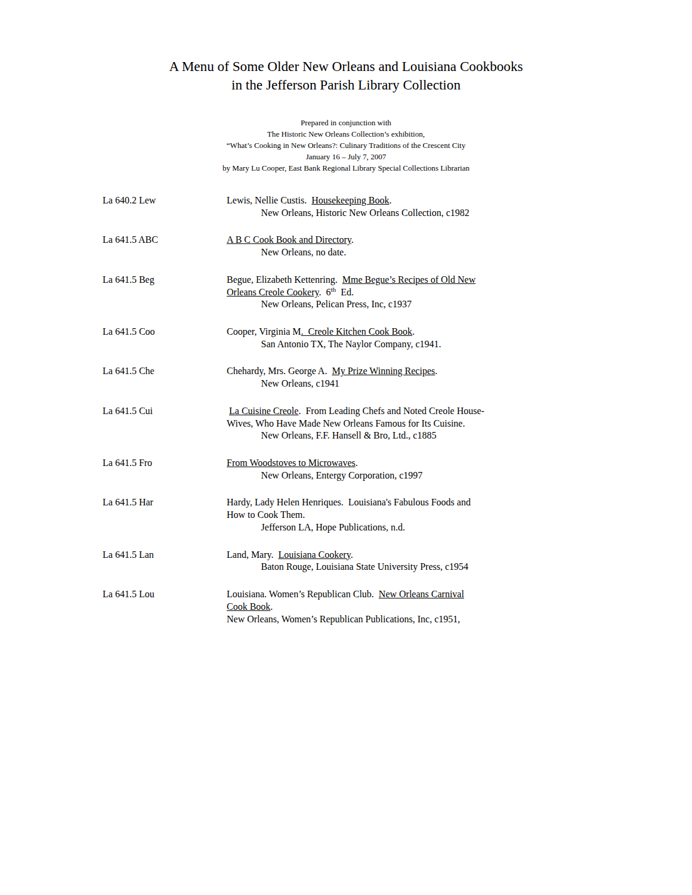A Menu of Some Older New Orleans and Louisiana Cookbooks
in the Jefferson Parish Library Collection
Prepared in conjunction with
The Historic New Orleans Collection’s exhibition,
“What’s Cooking in New Orleans?: Culinary Traditions of the Crescent City
January 16 – July 7, 2007
by Mary Lu Cooper, East Bank Regional Library Special Collections Librarian
La 640.2 Lew
Lewis, Nellie Custis. Housekeeping Book. New Orleans, Historic New Orleans Collection, c1982
La 641.5 ABC
A B C Cook Book and Directory. New Orleans, no date.
La 641.5 Beg
Begue, Elizabeth Kettenring. Mme Begue’s Recipes of Old New Orleans Creole Cookery. 6th Ed. New Orleans, Pelican Press, Inc, c1937
La 641.5 Coo
Cooper, Virginia M. Creole Kitchen Cook Book. San Antonio TX, The Naylor Company, c1941.
La 641.5 Che
Chehardy, Mrs. George A. My Prize Winning Recipes. New Orleans, c1941
La 641.5 Cui
La Cuisine Creole. From Leading Chefs and Noted Creole House- Wives, Who Have Made New Orleans Famous for Its Cuisine. New Orleans, F.F. Hansell & Bro, Ltd., c1885
La 641.5 Fro
From Woodstoves to Microwaves. New Orleans, Entergy Corporation, c1997
La 641.5 Har
Hardy, Lady Helen Henriques. Louisiana's Fabulous Foods and How to Cook Them. Jefferson LA, Hope Publications, n.d.
La 641.5 Lan
Land, Mary. Louisiana Cookery. Baton Rouge, Louisiana State University Press, c1954
La 641.5 Lou
Louisiana. Women’s Republican Club. New Orleans Carnival Cook Book. New Orleans, Women’s Republican Publications, Inc, c1951,